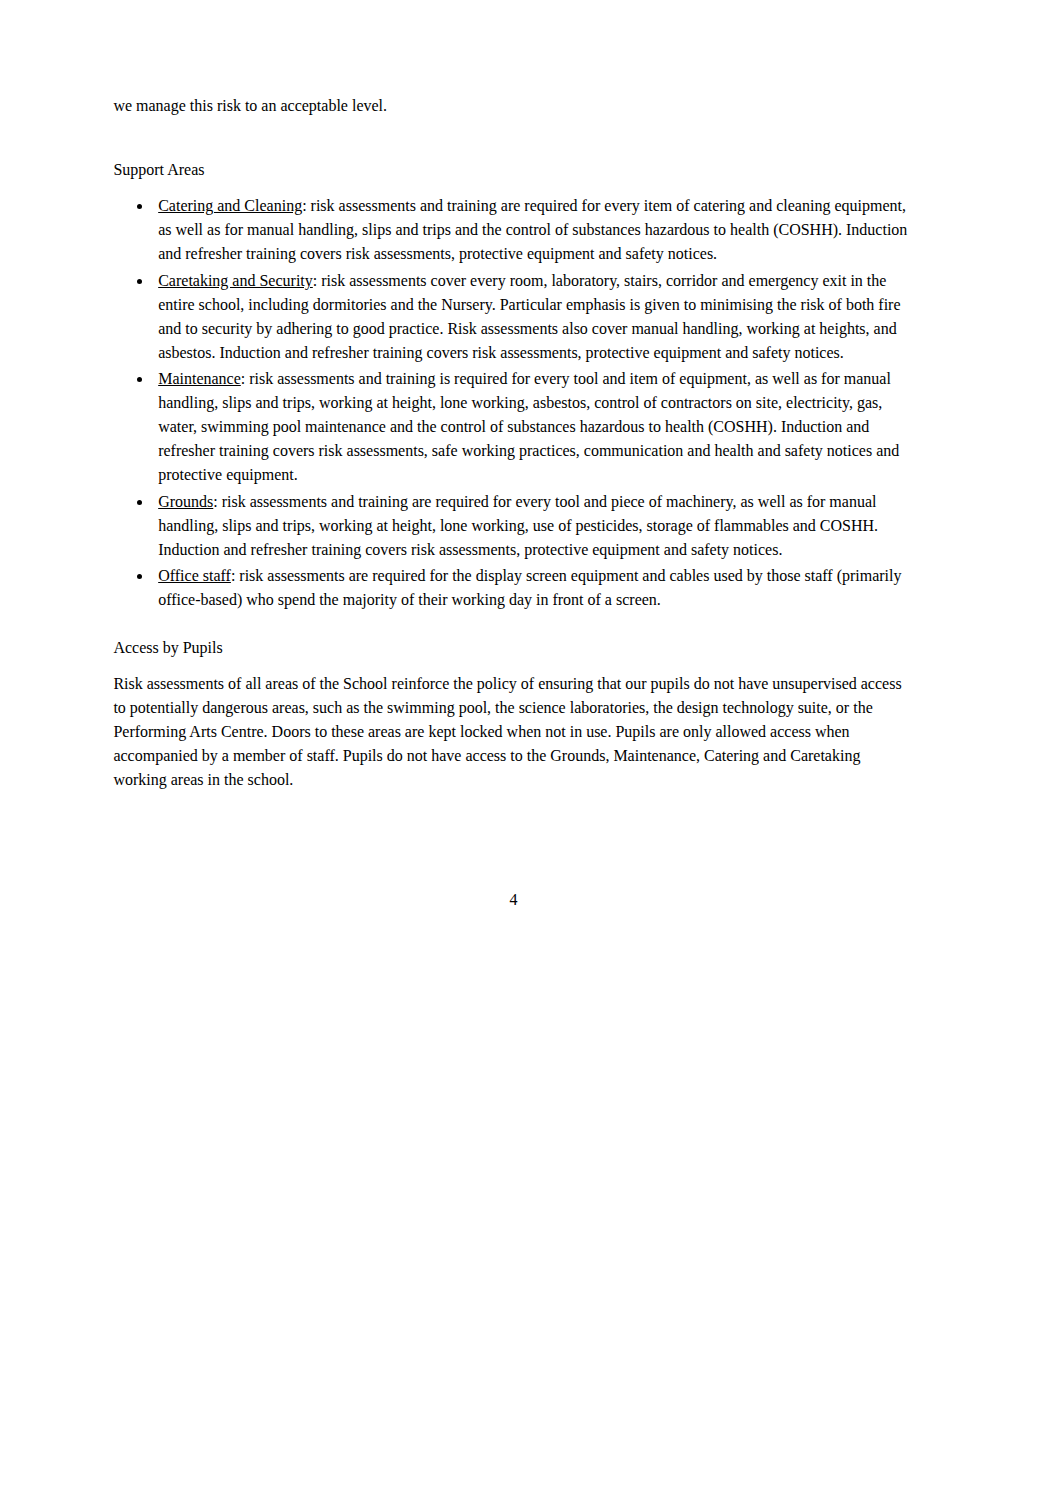we manage this risk to an acceptable level.
Support Areas
Catering and Cleaning: risk assessments and training are required for every item of catering and cleaning equipment, as well as for manual handling, slips and trips and the control of substances hazardous to health (COSHH). Induction and refresher training covers risk assessments, protective equipment and safety notices.
Caretaking and Security: risk assessments cover every room, laboratory, stairs, corridor and emergency exit in the entire school, including dormitories and the Nursery. Particular emphasis is given to minimising the risk of both fire and to security by adhering to good practice. Risk assessments also cover manual handling, working at heights, and asbestos. Induction and refresher training covers risk assessments, protective equipment and safety notices.
Maintenance: risk assessments and training is required for every tool and item of equipment, as well as for manual handling, slips and trips, working at height, lone working, asbestos, control of contractors on site, electricity, gas, water, swimming pool maintenance and the control of substances hazardous to health (COSHH). Induction and refresher training covers risk assessments, safe working practices, communication and health and safety notices and protective equipment.
Grounds: risk assessments and training are required for every tool and piece of machinery, as well as for manual handling, slips and trips, working at height, lone working, use of pesticides, storage of flammables and COSHH. Induction and refresher training covers risk assessments, protective equipment and safety notices.
Office staff: risk assessments are required for the display screen equipment and cables used by those staff (primarily office-based) who spend the majority of their working day in front of a screen.
Access by Pupils
Risk assessments of all areas of the School reinforce the policy of ensuring that our pupils do not have unsupervised access to potentially dangerous areas, such as the swimming pool, the science laboratories, the design technology suite, or the Performing Arts Centre. Doors to these areas are kept locked when not in use. Pupils are only allowed access when accompanied by a member of staff. Pupils do not have access to the Grounds, Maintenance, Catering and Caretaking working areas in the school.
4